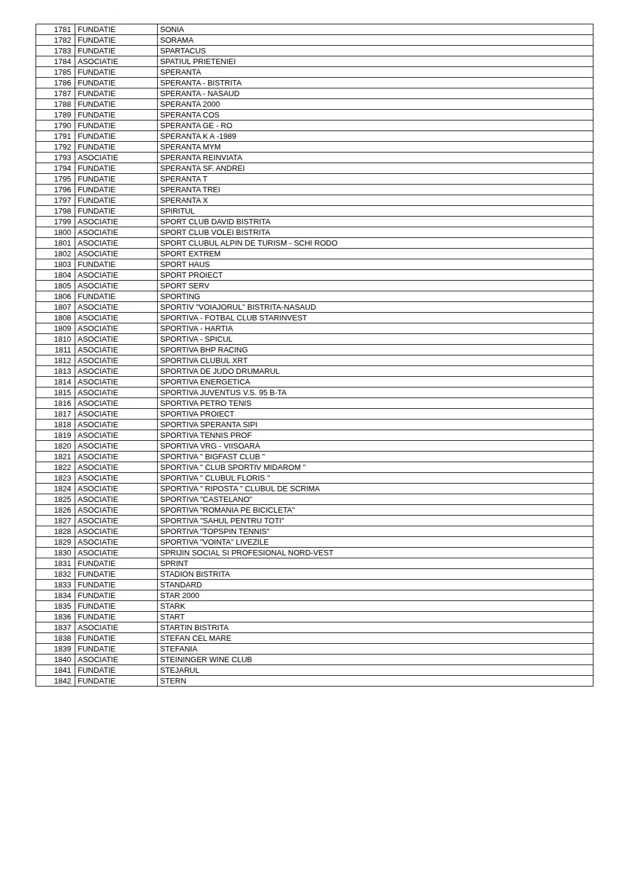| 1781 | FUNDATIE | SONIA |
| 1782 | FUNDATIE | SORAMA |
| 1783 | FUNDATIE | SPARTACUS |
| 1784 | ASOCIATIE | SPATIUL PRIETENIEI |
| 1785 | FUNDATIE | SPERANTA |
| 1786 | FUNDATIE | SPERANTA - BISTRITA |
| 1787 | FUNDATIE | SPERANTA - NASAUD |
| 1788 | FUNDATIE | SPERANTA 2000 |
| 1789 | FUNDATIE | SPERANTA COS |
| 1790 | FUNDATIE | SPERANTA GE - RO |
| 1791 | FUNDATIE | SPERANTA K A -1989 |
| 1792 | FUNDATIE | SPERANTA MYM |
| 1793 | ASOCIATIE | SPERANTA REINVIATA |
| 1794 | FUNDATIE | SPERANTA SF. ANDREI |
| 1795 | FUNDATIE | SPERANTA T |
| 1796 | FUNDATIE | SPERANTA TREI |
| 1797 | FUNDATIE | SPERANTA X |
| 1798 | FUNDATIE | SPIRITUL |
| 1799 | ASOCIATIE | SPORT CLUB DAVID BISTRITA |
| 1800 | ASOCIATIE | SPORT CLUB VOLEI BISTRITA |
| 1801 | ASOCIATIE | SPORT CLUBUL ALPIN DE TURISM - SCHI RODO |
| 1802 | ASOCIATIE | SPORT EXTREM |
| 1803 | FUNDATIE | SPORT HAUS |
| 1804 | ASOCIATIE | SPORT PROIECT |
| 1805 | ASOCIATIE | SPORT SERV |
| 1806 | FUNDATIE | SPORTING |
| 1807 | ASOCIATIE | SPORTIV "VOIAJORUL" BISTRITA-NASAUD |
| 1808 | ASOCIATIE | SPORTIVA - FOTBAL CLUB STARINVEST |
| 1809 | ASOCIATIE | SPORTIVA - HARTIA |
| 1810 | ASOCIATIE | SPORTIVA - SPICUL |
| 1811 | ASOCIATIE | SPORTIVA BHP RACING |
| 1812 | ASOCIATIE | SPORTIVA CLUBUL XRT |
| 1813 | ASOCIATIE | SPORTIVA DE JUDO DRUMARUL |
| 1814 | ASOCIATIE | SPORTIVA ENERGETICA |
| 1815 | ASOCIATIE | SPORTIVA JUVENTUS V.S. 95 B-TA |
| 1816 | ASOCIATIE | SPORTIVA PETRO TENIS |
| 1817 | ASOCIATIE | SPORTIVA PROIECT |
| 1818 | ASOCIATIE | SPORTIVA SPERANTA SIPI |
| 1819 | ASOCIATIE | SPORTIVA TENNIS PROF |
| 1820 | ASOCIATIE | SPORTIVA VRG - VIISOARA |
| 1821 | ASOCIATIE | SPORTIVA " BIGFAST CLUB " |
| 1822 | ASOCIATIE | SPORTIVA " CLUB SPORTIV MIDAROM " |
| 1823 | ASOCIATIE | SPORTIVA " CLUBUL FLORIS " |
| 1824 | ASOCIATIE | SPORTIVA " RIPOSTA " CLUBUL DE SCRIMA |
| 1825 | ASOCIATIE | SPORTIVA "CASTELANO" |
| 1826 | ASOCIATIE | SPORTIVA "ROMANIA PE BICICLETA" |
| 1827 | ASOCIATIE | SPORTIVA "SAHUL PENTRU TOTI" |
| 1828 | ASOCIATIE | SPORTIVA "TOPSPIN TENNIS" |
| 1829 | ASOCIATIE | SPORTIVA "VOINTA" LIVEZILE |
| 1830 | ASOCIATIE | SPRIJIN SOCIAL SI PROFESIONAL NORD-VEST |
| 1831 | FUNDATIE | SPRINT |
| 1832 | FUNDATIE | STADION BISTRITA |
| 1833 | FUNDATIE | STANDARD |
| 1834 | FUNDATIE | STAR 2000 |
| 1835 | FUNDATIE | STARK |
| 1836 | FUNDATIE | START |
| 1837 | ASOCIATIE | STARTIN BISTRITA |
| 1838 | FUNDATIE | STEFAN CEL MARE |
| 1839 | FUNDATIE | STEFANIA |
| 1840 | ASOCIATIE | STEININGER WINE CLUB |
| 1841 | FUNDATIE | STEJARUL |
| 1842 | FUNDATIE | STERN |